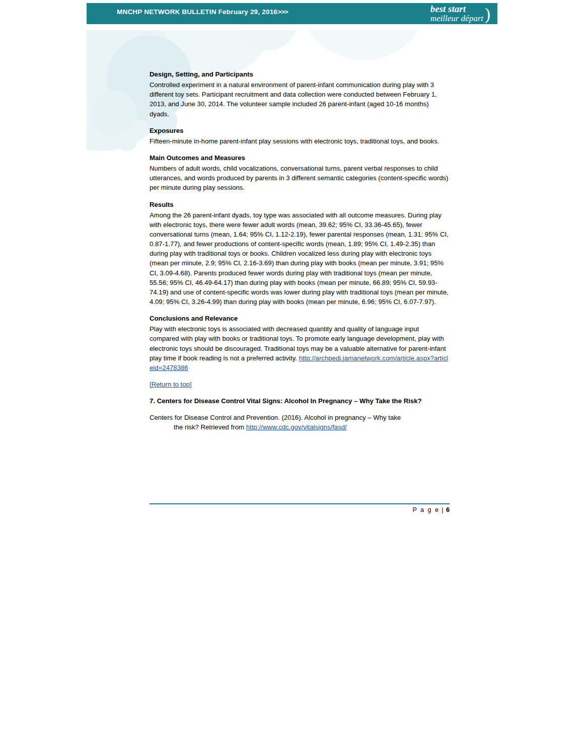MNCHP NETWORK BULLETIN February 29, 2016>>>
best start
meilleur départ
)
Design, Setting, and Participants
Controlled experiment in a natural environment of parent-infant communication during play with 3 different toy sets. Participant recruitment and data collection were conducted between February 1, 2013, and June 30, 2014. The volunteer sample included 26 parent-infant (aged 10-16 months) dyads.
Exposures
Fifteen-minute in-home parent-infant play sessions with electronic toys, traditional toys, and books.
Main Outcomes and Measures
Numbers of adult words, child vocalizations, conversational turns, parent verbal responses to child utterances, and words produced by parents in 3 different semantic categories (content-specific words) per minute during play sessions.
Results
Among the 26 parent-infant dyads, toy type was associated with all outcome measures. During play with electronic toys, there were fewer adult words (mean, 39.62; 95% CI, 33.36-45.65), fewer conversational turns (mean, 1.64; 95% CI, 1.12-2.19), fewer parental responses (mean, 1.31; 95% CI, 0.87-1.77), and fewer productions of content-specific words (mean, 1.89; 95% CI, 1.49-2.35) than during play with traditional toys or books. Children vocalized less during play with electronic toys (mean per minute, 2.9; 95% CI, 2.16-3.69) than during play with books (mean per minute, 3.91; 95% CI, 3.09-4.68). Parents produced fewer words during play with traditional toys (mean per minute, 55.56; 95% CI, 46.49-64.17) than during play with books (mean per minute, 66.89; 95% CI, 59.93-74.19) and use of content-specific words was lower during play with traditional toys (mean per minute, 4.09; 95% CI, 3.26-4.99) than during play with books (mean per minute, 6.96; 95% CI, 6.07-7.97).
Conclusions and Relevance
Play with electronic toys is associated with decreased quantity and quality of language input compared with play with books or traditional toys. To promote early language development, play with electronic toys should be discouraged. Traditional toys may be a valuable alternative for parent-infant play time if book reading is not a preferred activity. http://archpedi.jamanetwork.com/article.aspx?articleid=2478386
[Return to top]
7. Centers for Disease Control Vital Signs: Alcohol In Pregnancy – Why Take the Risk?
Centers for Disease Control and Prevention. (2016). Alcohol in pregnancy – Why take the risk? Retrieved from http://www.cdc.gov/vitalsigns/fasd/
P a g e | 6